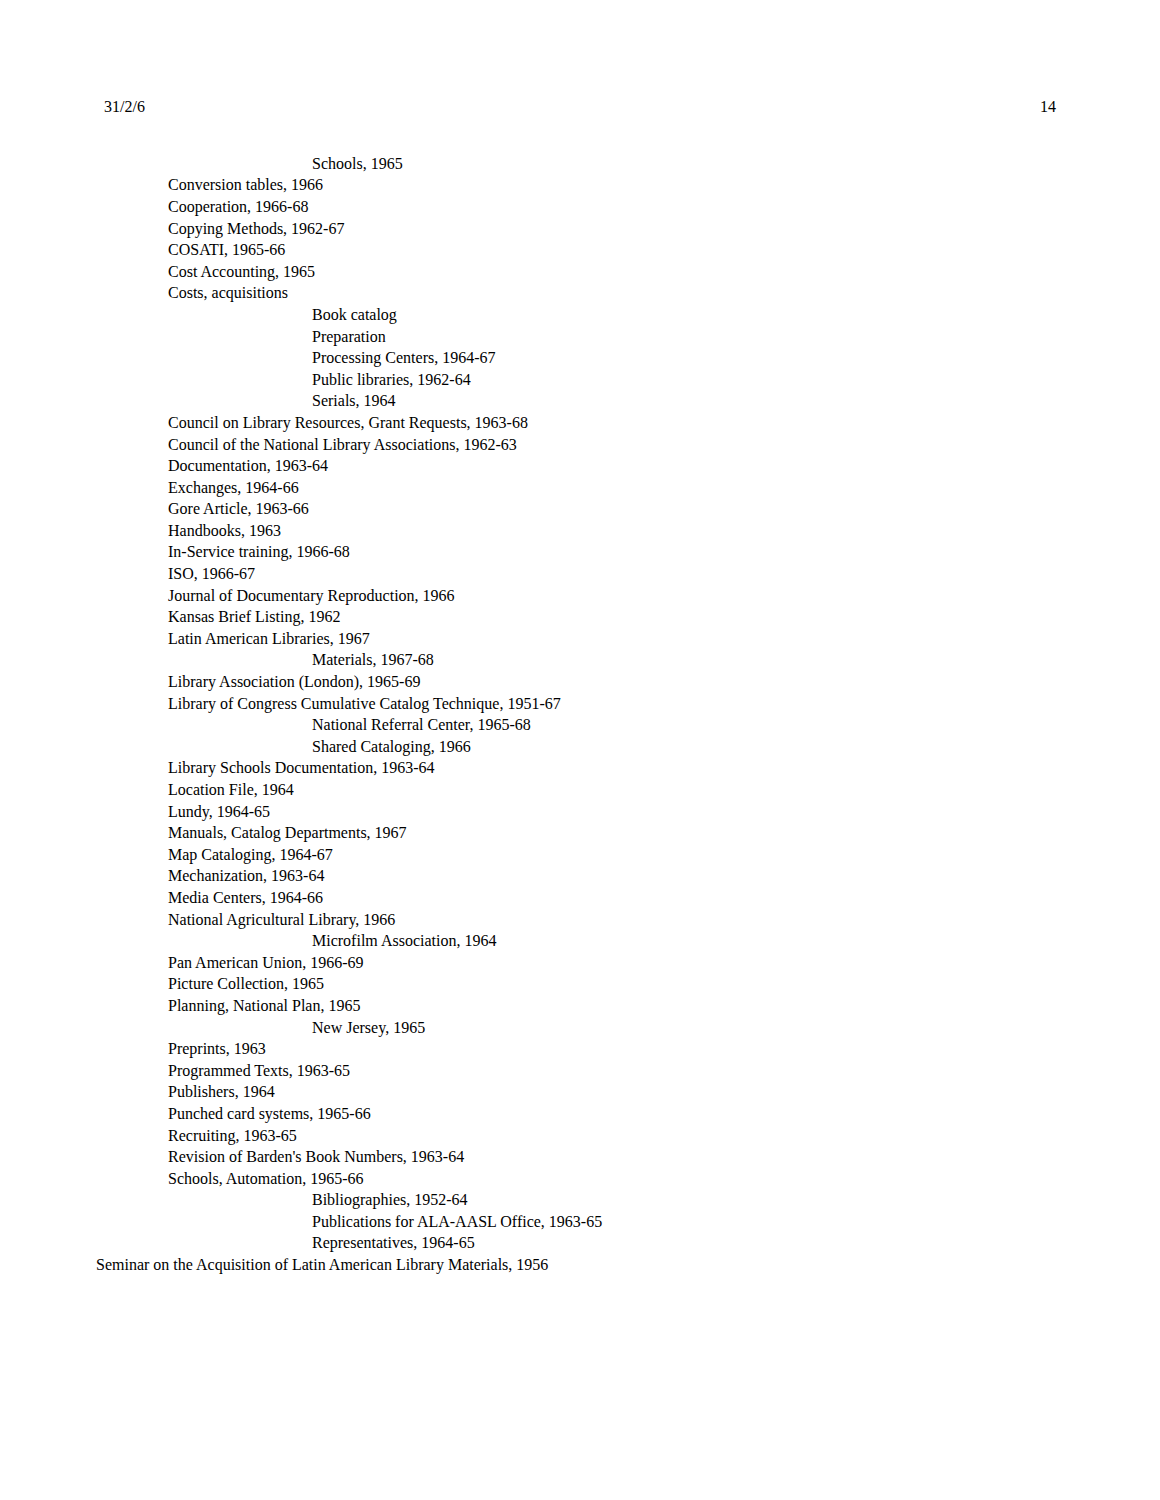31/2/6 14
Schools, 1965
Conversion tables, 1966
Cooperation, 1966-68
Copying Methods, 1962-67
COSATI, 1965-66
Cost Accounting, 1965
Costs, acquisitions
Book catalog
Preparation
Processing Centers, 1964-67
Public libraries, 1962-64
Serials, 1964
Council on Library Resources, Grant Requests, 1963-68
Council of the National Library Associations, 1962-63
Documentation, 1963-64
Exchanges, 1964-66
Gore Article, 1963-66
Handbooks, 1963
In-Service training, 1966-68
ISO, 1966-67
Journal of Documentary Reproduction, 1966
Kansas Brief Listing, 1962
Latin American Libraries, 1967
Materials, 1967-68
Library Association (London), 1965-69
Library of Congress Cumulative Catalog Technique, 1951-67
National Referral Center, 1965-68
Shared Cataloging, 1966
Library Schools Documentation, 1963-64
Location File, 1964
Lundy, 1964-65
Manuals, Catalog Departments, 1967
Map Cataloging, 1964-67
Mechanization, 1963-64
Media Centers, 1964-66
National Agricultural Library, 1966
Microfilm Association, 1964
Pan American Union, 1966-69
Picture Collection, 1965
Planning, National Plan, 1965
New Jersey, 1965
Preprints, 1963
Programmed Texts, 1963-65
Publishers, 1964
Punched card systems, 1965-66
Recruiting, 1963-65
Revision of Barden's Book Numbers, 1963-64
Schools, Automation, 1965-66
Bibliographies, 1952-64
Publications for ALA-AASL Office, 1963-65
Representatives, 1964-65
Seminar on the Acquisition of Latin American Library Materials, 1956